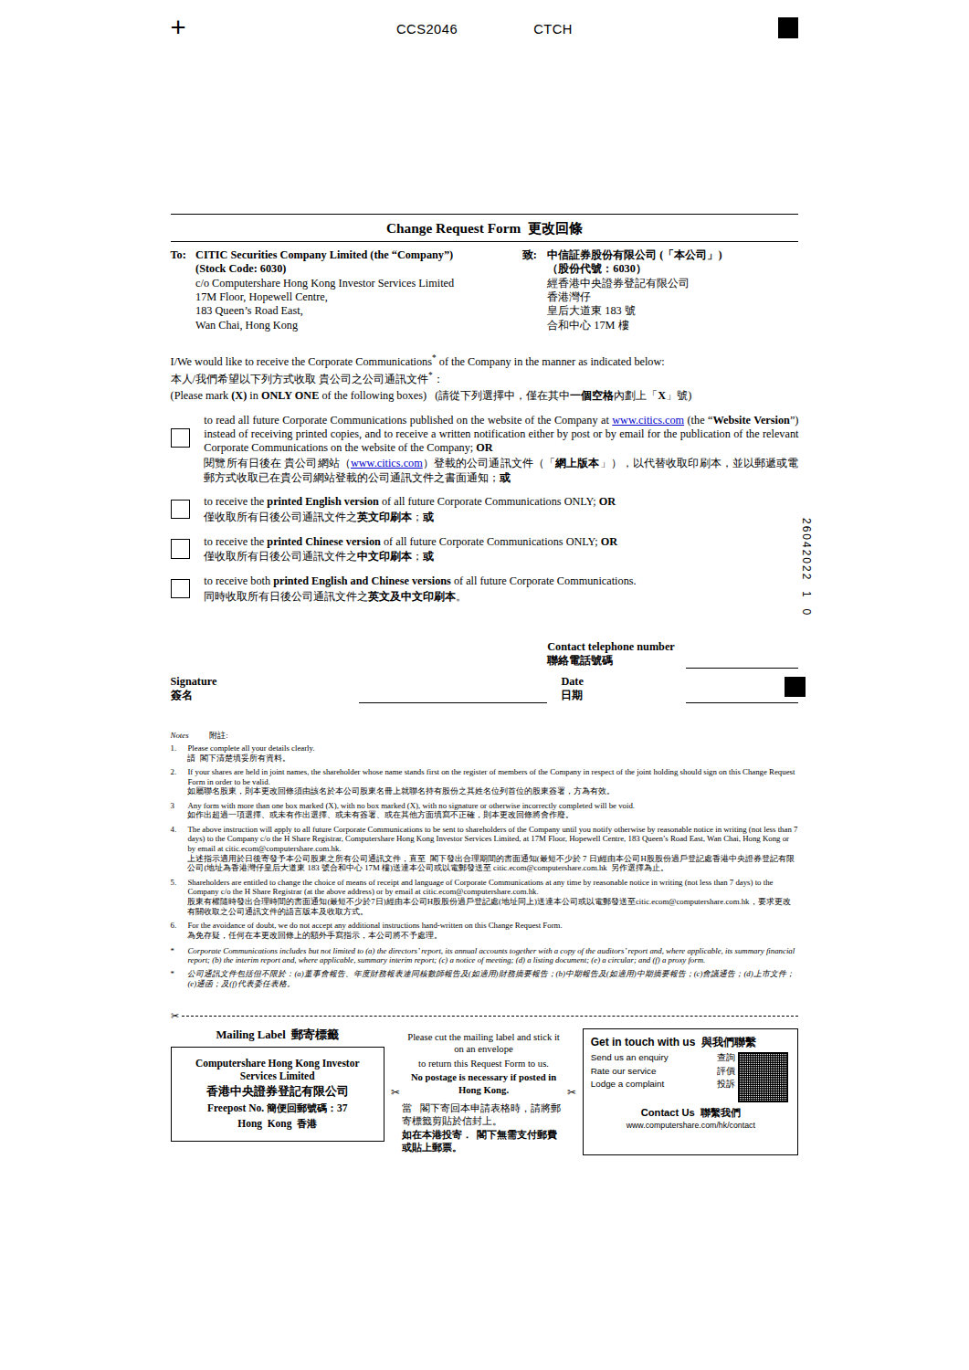+
CCS2046 CTCH
26042022 1 0
Change Request Form 更改回條
| To: | CITIC Securities Company Limited (the “Company”) (Stock Code: 6030) c/o Computershare Hong Kong Investor Services Limited 17M Floor, Hopewell Centre, 183 Queen’s Road East, Wan Chai, Hong Kong | 致: | 中信証券股份有限公司 (「本公司」) （股份代號：6030） 經香港中央證券登記有限公司 香港灣仔 皇后大道東 183 號 合和中心 17M 樓 |
I/We would like to receive the Corporate Communications* of the Company in the manner as indicated below:
本人/我們希望以下列方式收取 貴公司之公司通訊文件*：
(Please mark (X) in ONLY ONE of the following boxes) (請從下列選擇中，僅在其中一個空格內劃上「X」號)
to read all future Corporate Communications published on the website of the Company at www.citics.com (the “Website Version”) instead of receiving printed copies, and to receive a written notification either by post or by email for the publication of the relevant Corporate Communications on the website of the Company; OR
閱覽所有日後在 貴公司網站（www.citics.com）登載的公司通訊文件（「網上版本」），以代替收取印刷本，並以郵遞或電郵方式收取已在貴公司網站登載的公司通訊文件之書面通知；或
to receive the printed English version of all future Corporate Communications ONLY; OR
僅收取所有日後公司通訊文件之英文印刷本；或
to receive the printed Chinese version of all future Corporate Communications ONLY; OR
僅收取所有日後公司通訊文件之中文印刷本；或
to receive both printed English and Chinese versions of all future Corporate Communications.
同時收取所有日後公司通訊文件之英文及中文印刷本。
| | | Contact telephone number 聯絡電話號碼 | |
| Signature 簽名 | | Date 日期 | |
Notes 附註:
Please complete all your details clearly.
請 閣下清楚填妥所有資料。
If your shares are held in joint names, the shareholder whose name stands first on the register of members of the Company in respect of the joint holding should sign on this Change Request Form in order to be valid.
如屬聯名股東，則本更改回條須由該名於本公司股東名冊上就聯名持有股份之其姓名位列首位的股東簽署，方為有效。
Any form with more than one box marked (X), with no box marked (X), with no signature or otherwise incorrectly completed will be void.
如作出超過一項選擇、或未有作出選擇、或未有簽署、或在其他方面填寫不正確，則本更改回條將會作廢。
The above instruction will apply to all future Corporate Communications to be sent to shareholders of the Company until you notify otherwise by reasonable notice in writing (not less than 7 days) to the Company c/o the H Share Registrar, Computershare Hong Kong Investor Services Limited, at 17M Floor, Hopewell Centre, 183 Queen’s Road East, Wan Chai, Hong Kong or by email at citic.ecom@computershare.com.hk.
上述指示適用於日後寄發予本公司股東之所有公司通訊文件，直至 閣下發出合理期間的書面通知(最短不少於 7 日)經由本公司H股股份過戶登記處香港中央證券登記有限公司(地址為香港灣仔皇后大道東 183 號合和中心 17M 樓)送達本公司或以電郵發送至 citic.ecom@computershare.com.hk 另作選擇為止。
Shareholders are entitled to change the choice of means of receipt and language of Corporate Communications at any time by reasonable notice in writing (not less than 7 days) to the Company c/o the H Share Registrar (at the above address) or by email at citic.ecom@computershare.com.hk.
股東有權隨時發出合理時間的書面通知(最短不少於7日)經由本公司H股股份過戶登記處(地址同上)送達本公司或以電郵發送至citic.ecom@computershare.com.hk，要求更改有關收取之公司通訊文件的語言版本及收取方式。
For the avoidance of doubt, we do not accept any additional instructions hand-written on this Change Request Form.
為免存疑，任何在本更改回條上的額外手寫指示，本公司將不予處理。
Corporate Communications includes but not limited to (a) the directors’ report, its annual accounts together with a copy of the auditors’ report and, where applicable, its summary financial report; (b) the interim report and, where applicable, summary interim report; (c) a notice of meeting; (d) a listing document; (e) a circular; and (f) a proxy form.
公司通訊文件包括但不限於：(a)董事會報告、年度財務報表連同核數師報告及(如適用)財務摘要報告；(b)中期報告及(如適用)中期摘要報告；(c)會議通告；(d)上市文件；(e)通函；及(f)代表委任表格。
✂
Mailing Label 郵寄標籤
Computershare Hong Kong Investor Services Limited
香港中央證券登記有限公司
Freepost No. 簡便回郵號碼：37
Hong Kong 香港
✂ ✂
Please cut the mailing label and stick it on an envelope
to return this Request Form to us.
No postage is necessary if posted in Hong Kong.
當 閣下寄回本申請表格時，請將郵寄標籤剪貼於信封上。
如在本港投寄． 閣下無需支付郵費或貼上郵票。
Get in touch with us 與我們聯繫
Send us an enquiry 查詢
Rate our service 評價
Lodge a complaint 投訴
Contact Us 聯繫我們
www.computershare.com/hk/contact